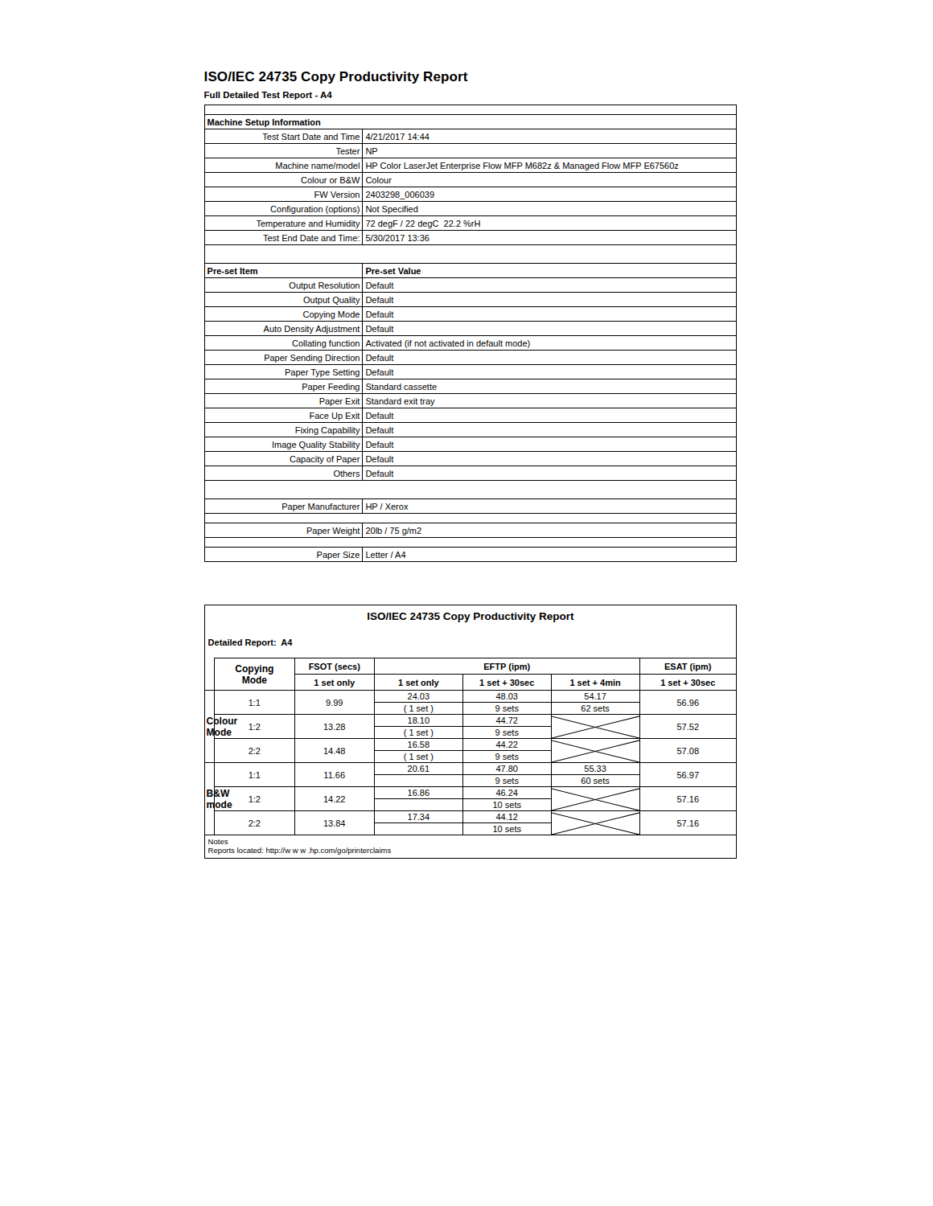ISO/IEC 24735 Copy Productivity Report
Full Detailed Test Report - A4
| Machine Setup Information |
| Test Start Date and Time | 4/21/2017 14:44 |
| Tester | NP |
| Machine name/model | HP Color LaserJet Enterprise Flow MFP M682z & Managed Flow MFP E67560z |
| Colour or B&W | Colour |
| FW Version | 2403298_006039 |
| Configuration (options) | Not Specified |
| Temperature and Humidity | 72 degF / 22 degC 22.2 %rH |
| Test End Date and Time: | 5/30/2017 13:36 |
| Pre-set Item | Pre-set Value |
| Output Resolution | Default |
| Output Quality | Default |
| Copying Mode | Default |
| Auto Density Adjustment | Default |
| Collating function | Activated (if not activated in default mode) |
| Paper Sending Direction | Default |
| Paper Type Setting | Default |
| Paper Feeding | Standard cassette |
| Paper Exit | Standard exit tray |
| Face Up Exit | Default |
| Fixing Capability | Default |
| Image Quality Stability | Default |
| Capacity of Paper | Default |
| Others | Default |
| Paper Manufacturer | HP / Xerox |
| Paper Weight | 20lb / 75 g/m2 |
| Paper Size | Letter / A4 |
| ISO/IEC 24735 Copy Productivity Report |
| Detailed Report: A4 | | | | | |
| | Copying Mode | FSOT (secs) | EFTP (ipm) | ESAT (ipm) |
| | 1 set only | 1 set only | 1 set + 30sec | 1 set + 4min | 1 set + 30sec |
| Colour Mode | 1:1 | 9.99 | 24.03 | 48.03 | 54.17 | 56.96 |
| ( 1 set ) | 9 sets | 62 sets |
| 1:2 | 13.28 | 18.10 | 44.72 | | 57.52 |
| ( 1 set ) | 9 sets |
| 2:2 | 14.48 | 16.58 | 44.22 | | 57.08 |
| ( 1 set ) | 9 sets |
| B&W mode | 1:1 | 11.66 | 20.61 | 47.80 | 55.33 | 56.97 |
| | 9 sets | 60 sets |
| 1:2 | 14.22 | 16.86 | 46.24 | | 57.16 |
| | 10 sets |
| 2:2 | 13.84 | 17.34 | 44.12 | | 57.16 |
| | 10 sets |
Notes
Reports located: http://w w w .hp.com/go/printerclaims